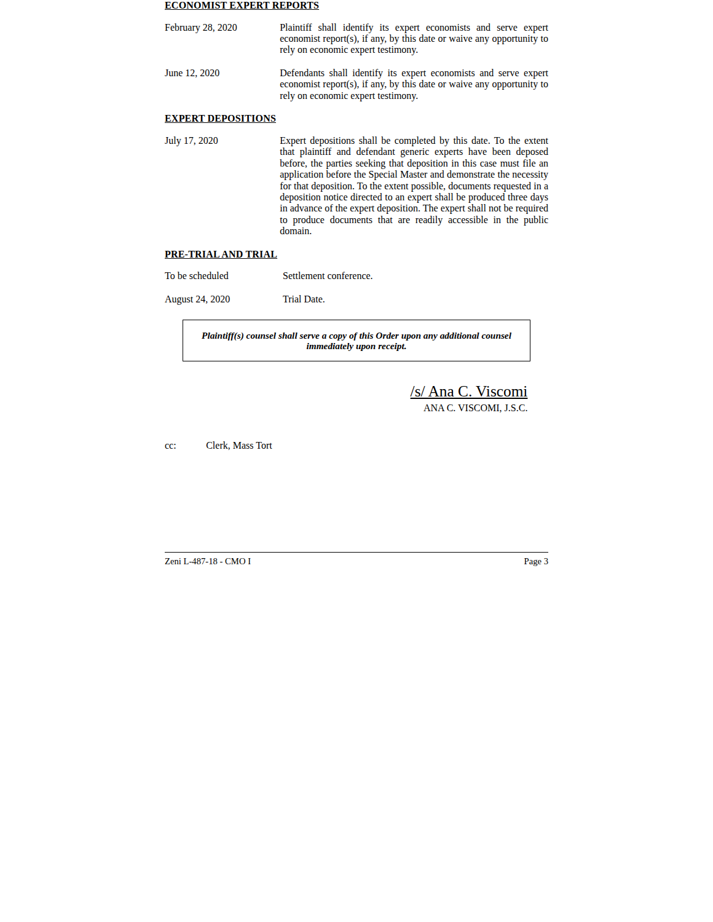ECONOMIST EXPERT REPORTS
February 28, 2020
Plaintiff shall identify its expert economists and serve expert economist report(s), if any, by this date or waive any opportunity to rely on economic expert testimony.
June 12, 2020
Defendants shall identify its expert economists and serve expert economist report(s), if any, by this date or waive any opportunity to rely on economic expert testimony.
EXPERT DEPOSITIONS
July 17, 2020
Expert depositions shall be completed by this date. To the extent that plaintiff and defendant generic experts have been deposed before, the parties seeking that deposition in this case must file an application before the Special Master and demonstrate the necessity for that deposition. To the extent possible, documents requested in a deposition notice directed to an expert shall be produced three days in advance of the expert deposition. The expert shall not be required to produce documents that are readily accessible in the public domain.
PRE-TRIAL AND TRIAL
To be scheduled
Settlement conference.
August 24, 2020
Trial Date.
Plaintiff(s) counsel shall serve a copy of this Order upon any additional counsel immediately upon receipt.
/s/ Ana C. Viscomi ANA C. VISCOMI, J.S.C.
cc: Clerk, Mass Tort
Zeni L-487-18 - CMO I Page 3